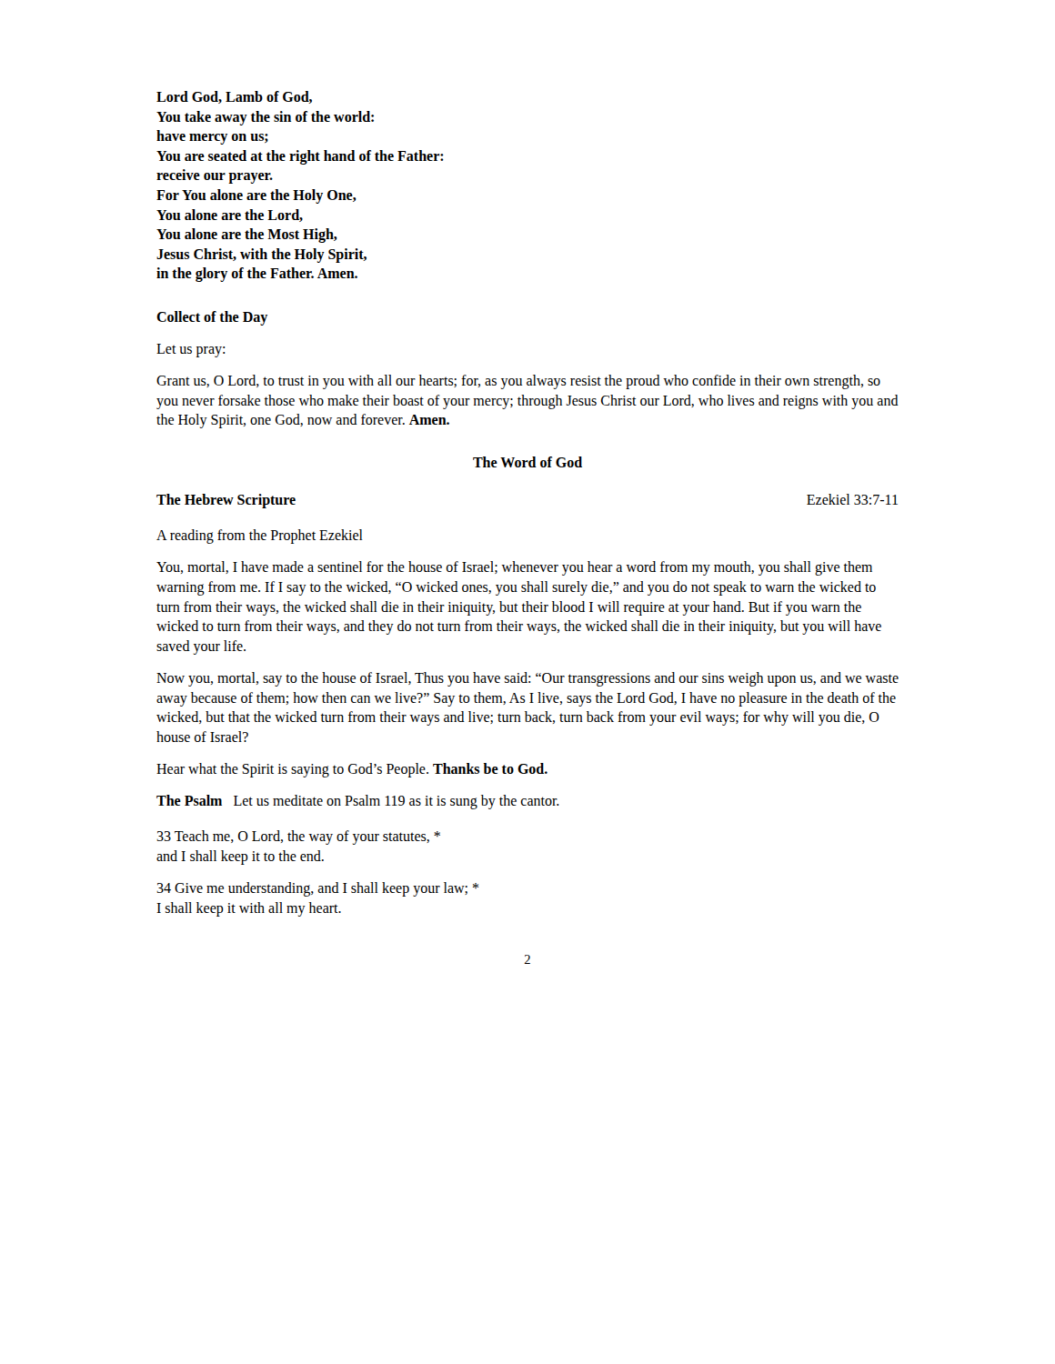Lord God, Lamb of God,
You take away the sin of the world:
have mercy on us;
You are seated at the right hand of the Father:
receive our prayer.
For You alone are the Holy One,
You alone are the Lord,
You alone are the Most High,
Jesus Christ, with the Holy Spirit,
in the glory of the Father. Amen.
Collect of the Day
Let us pray:
Grant us, O Lord, to trust in you with all our hearts; for, as you always resist the proud who confide in their own strength, so you never forsake those who make their boast of your mercy; through Jesus Christ our Lord, who lives and reigns with you and the Holy Spirit, one God, now and forever. Amen.
The Word of God
The Hebrew Scripture Ezekiel 33:7-11
A reading from the Prophet Ezekiel
You, mortal, I have made a sentinel for the house of Israel; whenever you hear a word from my mouth, you shall give them warning from me. If I say to the wicked, “O wicked ones, you shall surely die,” and you do not speak to warn the wicked to turn from their ways, the wicked shall die in their iniquity, but their blood I will require at your hand. But if you warn the wicked to turn from their ways, and they do not turn from their ways, the wicked shall die in their iniquity, but you will have saved your life.
Now you, mortal, say to the house of Israel, Thus you have said: “Our transgressions and our sins weigh upon us, and we waste away because of them; how then can we live?” Say to them, As I live, says the Lord God, I have no pleasure in the death of the wicked, but that the wicked turn from their ways and live; turn back, turn back from your evil ways; for why will you die, O house of Israel?
Hear what the Spirit is saying to God’s People. Thanks be to God.
The Psalm Let us meditate on Psalm 119 as it is sung by the cantor.
33 Teach me, O Lord, the way of your statutes, *
and I shall keep it to the end.
34 Give me understanding, and I shall keep your law; *
I shall keep it with all my heart.
2